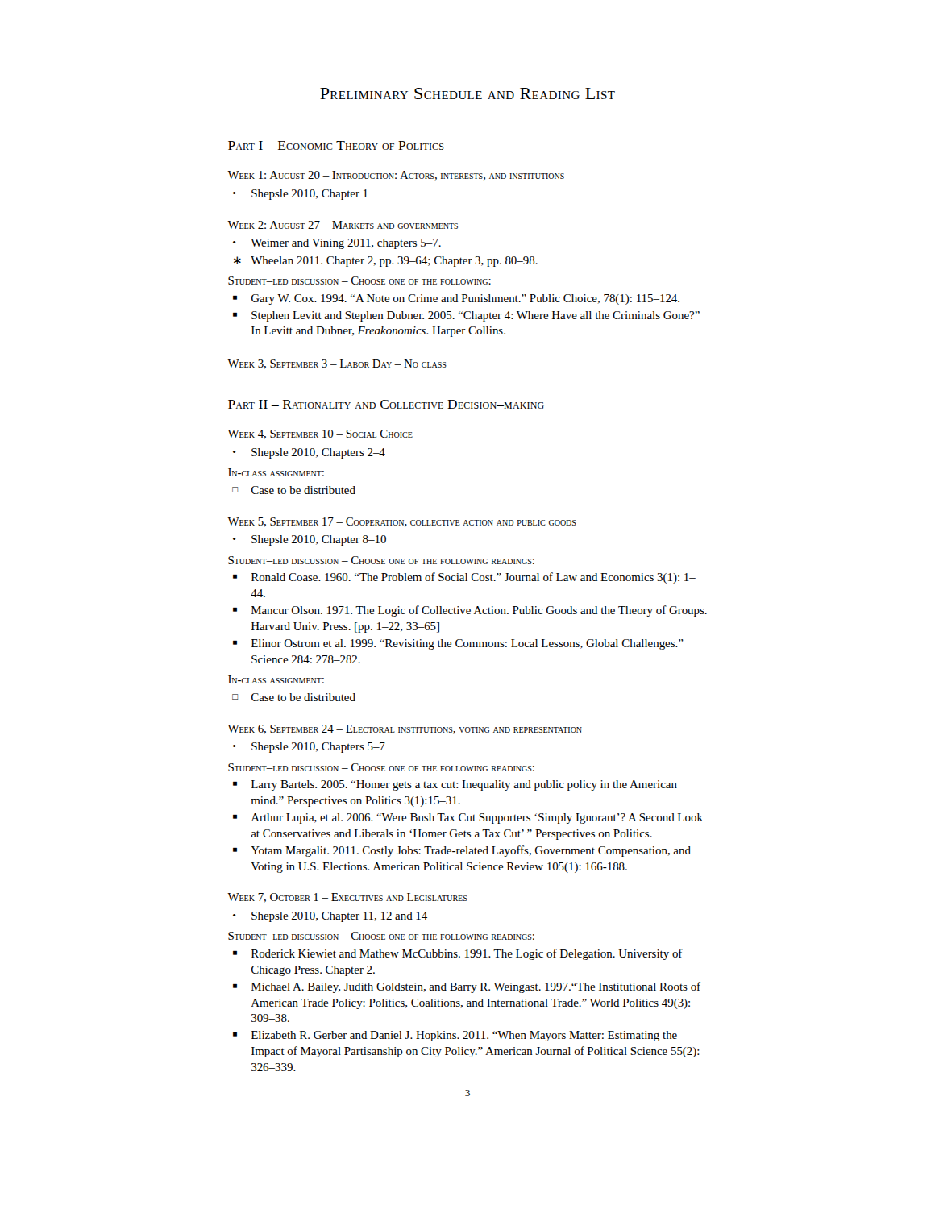Preliminary Schedule and Reading List
Part I – Economic Theory of Politics
Week 1: August 20 – Introduction: Actors, interests, and institutions
•Shepsle 2010, Chapter 1
Week 2: August 27 – Markets and governments
•Weimer and Vining 2011, chapters 5–7.
∗Wheelan 2011. Chapter 2, pp. 39–64; Chapter 3, pp. 80–98.
Student–led discussion – Choose one of the following:
■Gary W. Cox. 1994. “A Note on Crime and Punishment.” Public Choice, 78(1): 115–124.
■Stephen Levitt and Stephen Dubner. 2005. “Chapter 4: Where Have all the Criminals Gone?” In Levitt and Dubner, Freakonomics. Harper Collins.
Week 3, September 3 – Labor Day – No class
Part II – Rationality and Collective Decision–making
Week 4, September 10 – Social Choice
•Shepsle 2010, Chapters 2–4
In-class assignment:
□Case to be distributed
Week 5, September 17 – Cooperation, collective action and public goods
•Shepsle 2010, Chapter 8–10
Student–led discussion – Choose one of the following readings:
■Ronald Coase. 1960. “The Problem of Social Cost.” Journal of Law and Economics 3(1): 1–44.
■Mancur Olson. 1971. The Logic of Collective Action. Public Goods and the Theory of Groups. Harvard Univ. Press. [pp. 1–22, 33–65]
■Elinor Ostrom et al. 1999. “Revisiting the Commons: Local Lessons, Global Challenges.” Science 284: 278–282.
In-class assignment:
□Case to be distributed
Week 6, September 24 – Electoral institutions, voting and representation
•Shepsle 2010, Chapters 5–7
Student–led discussion – Choose one of the following readings:
■Larry Bartels. 2005. “Homer gets a tax cut: Inequality and public policy in the American mind.” Perspectives on Politics 3(1):15–31.
■Arthur Lupia, et al. 2006. “Were Bush Tax Cut Supporters ‘Simply Ignorant’? A Second Look at Conservatives and Liberals in ‘Homer Gets a Tax Cut’ ” Perspectives on Politics.
■Yotam Margalit. 2011. Costly Jobs: Trade-related Layoffs, Government Compensation, and Voting in U.S. Elections. American Political Science Review 105(1): 166-188.
Week 7, October 1 – Executives and Legislatures
•Shepsle 2010, Chapter 11, 12 and 14
Student–led discussion – Choose one of the following readings:
■Roderick Kiewiet and Mathew McCubbins. 1991. The Logic of Delegation. University of Chicago Press. Chapter 2.
■Michael A. Bailey, Judith Goldstein, and Barry R. Weingast. 1997.“The Institutional Roots of American Trade Policy: Politics, Coalitions, and International Trade.” World Politics 49(3): 309–38.
■Elizabeth R. Gerber and Daniel J. Hopkins. 2011. “When Mayors Matter: Estimating the Impact of Mayoral Partisanship on City Policy.” American Journal of Political Science 55(2): 326–339.
3